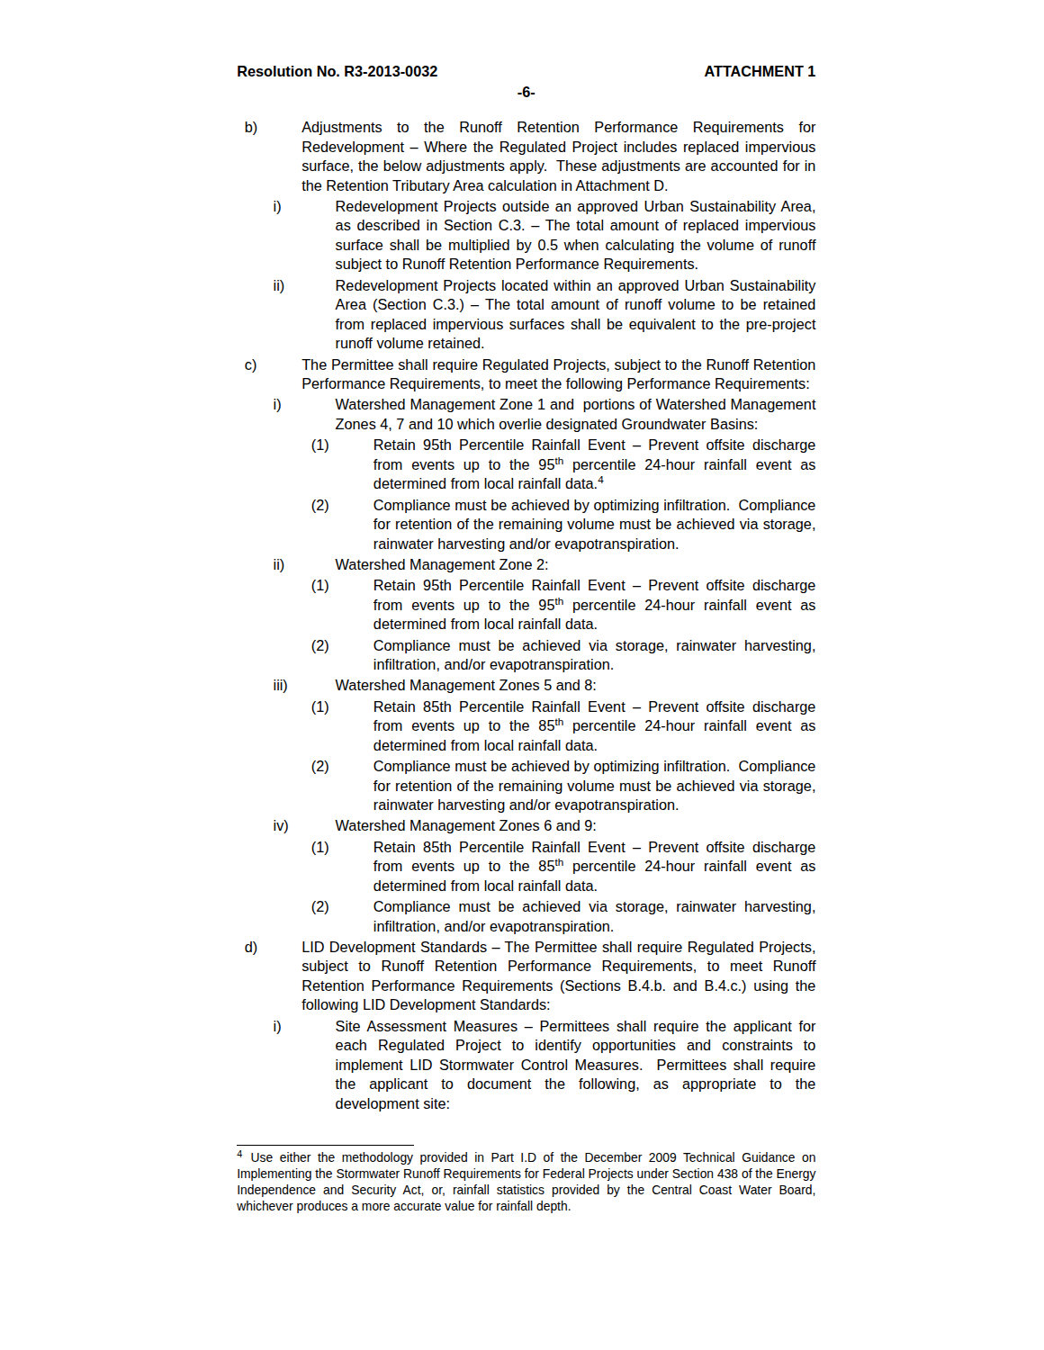Resolution No. R3-2013-0032 ATTACHMENT 1
-6-
b) Adjustments to the Runoff Retention Performance Requirements for Redevelopment – Where the Regulated Project includes replaced impervious surface, the below adjustments apply. These adjustments are accounted for in the Retention Tributary Area calculation in Attachment D.
i) Redevelopment Projects outside an approved Urban Sustainability Area, as described in Section C.3. – The total amount of replaced impervious surface shall be multiplied by 0.5 when calculating the volume of runoff subject to Runoff Retention Performance Requirements.
ii) Redevelopment Projects located within an approved Urban Sustainability Area (Section C.3.) – The total amount of runoff volume to be retained from replaced impervious surfaces shall be equivalent to the pre-project runoff volume retained.
c) The Permittee shall require Regulated Projects, subject to the Runoff Retention Performance Requirements, to meet the following Performance Requirements:
i) Watershed Management Zone 1 and portions of Watershed Management Zones 4, 7 and 10 which overlie designated Groundwater Basins:
(1) Retain 95th Percentile Rainfall Event – Prevent offsite discharge from events up to the 95th percentile 24-hour rainfall event as determined from local rainfall data.4
(2) Compliance must be achieved by optimizing infiltration. Compliance for retention of the remaining volume must be achieved via storage, rainwater harvesting and/or evapotranspiration.
ii) Watershed Management Zone 2:
(1) Retain 95th Percentile Rainfall Event – Prevent offsite discharge from events up to the 95th percentile 24-hour rainfall event as determined from local rainfall data.
(2) Compliance must be achieved via storage, rainwater harvesting, infiltration, and/or evapotranspiration.
iii) Watershed Management Zones 5 and 8:
(1) Retain 85th Percentile Rainfall Event – Prevent offsite discharge from events up to the 85th percentile 24-hour rainfall event as determined from local rainfall data.
(2) Compliance must be achieved by optimizing infiltration. Compliance for retention of the remaining volume must be achieved via storage, rainwater harvesting and/or evapotranspiration.
iv) Watershed Management Zones 6 and 9:
(1) Retain 85th Percentile Rainfall Event – Prevent offsite discharge from events up to the 85th percentile 24-hour rainfall event as determined from local rainfall data.
(2) Compliance must be achieved via storage, rainwater harvesting, infiltration, and/or evapotranspiration.
d) LID Development Standards – The Permittee shall require Regulated Projects, subject to Runoff Retention Performance Requirements, to meet Runoff Retention Performance Requirements (Sections B.4.b. and B.4.c.) using the following LID Development Standards:
i) Site Assessment Measures – Permittees shall require the applicant for each Regulated Project to identify opportunities and constraints to implement LID Stormwater Control Measures. Permittees shall require the applicant to document the following, as appropriate to the development site:
4 Use either the methodology provided in Part I.D of the December 2009 Technical Guidance on Implementing the Stormwater Runoff Requirements for Federal Projects under Section 438 of the Energy Independence and Security Act, or, rainfall statistics provided by the Central Coast Water Board, whichever produces a more accurate value for rainfall depth.